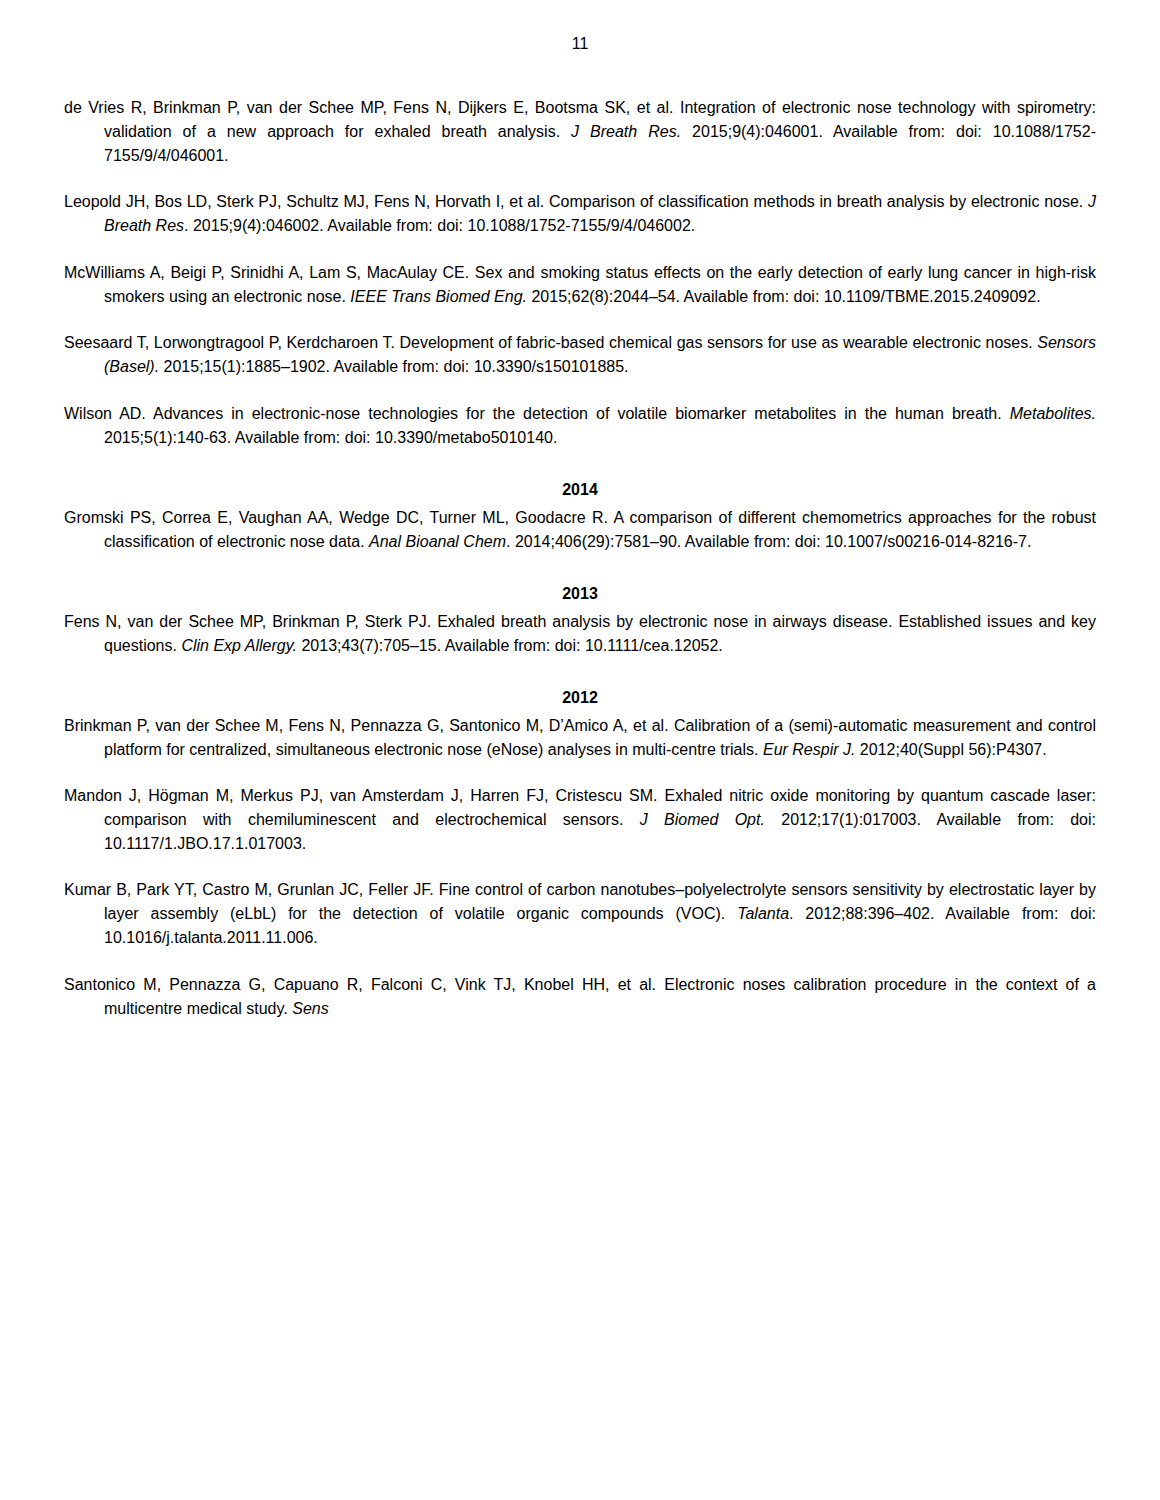11
de Vries R, Brinkman P, van der Schee MP, Fens N, Dijkers E, Bootsma SK, et al. Integration of electronic nose technology with spirometry: validation of a new approach for exhaled breath analysis. J Breath Res. 2015;9(4):046001. Available from: doi: 10.1088/1752-7155/9/4/046001.
Leopold JH, Bos LD, Sterk PJ, Schultz MJ, Fens N, Horvath I, et al. Comparison of classification methods in breath analysis by electronic nose. J Breath Res. 2015;9(4):046002. Available from: doi: 10.1088/1752-7155/9/4/046002.
McWilliams A, Beigi P, Srinidhi A, Lam S, MacAulay CE. Sex and smoking status effects on the early detection of early lung cancer in high-risk smokers using an electronic nose. IEEE Trans Biomed Eng. 2015;62(8):2044–54. Available from: doi: 10.1109/TBME.2015.2409092.
Seesaard T, Lorwongtragool P, Kerdcharoen T. Development of fabric-based chemical gas sensors for use as wearable electronic noses. Sensors (Basel). 2015;15(1):1885–1902. Available from: doi: 10.3390/s150101885.
Wilson AD. Advances in electronic-nose technologies for the detection of volatile biomarker metabolites in the human breath. Metabolites. 2015;5(1):140-63. Available from: doi: 10.3390/metabo5010140.
2014
Gromski PS, Correa E, Vaughan AA, Wedge DC, Turner ML, Goodacre R. A comparison of different chemometrics approaches for the robust classification of electronic nose data. Anal Bioanal Chem. 2014;406(29):7581–90. Available from: doi: 10.1007/s00216-014-8216-7.
2013
Fens N, van der Schee MP, Brinkman P, Sterk PJ. Exhaled breath analysis by electronic nose in airways disease. Established issues and key questions. Clin Exp Allergy. 2013;43(7):705–15. Available from: doi: 10.1111/cea.12052.
2012
Brinkman P, van der Schee M, Fens N, Pennazza G, Santonico M, D’Amico A, et al. Calibration of a (semi)-automatic measurement and control platform for centralized, simultaneous electronic nose (eNose) analyses in multi-centre trials. Eur Respir J. 2012;40(Suppl 56):P4307.
Mandon J, Högman M, Merkus PJ, van Amsterdam J, Harren FJ, Cristescu SM. Exhaled nitric oxide monitoring by quantum cascade laser: comparison with chemiluminescent and electrochemical sensors. J Biomed Opt. 2012;17(1):017003. Available from: doi: 10.1117/1.JBO.17.1.017003.
Kumar B, Park YT, Castro M, Grunlan JC, Feller JF. Fine control of carbon nanotubes–polyelectrolyte sensors sensitivity by electrostatic layer by layer assembly (eLbL) for the detection of volatile organic compounds (VOC). Talanta. 2012;88:396–402. Available from: doi: 10.1016/j.talanta.2011.11.006.
Santonico M, Pennazza G, Capuano R, Falconi C, Vink TJ, Knobel HH, et al. Electronic noses calibration procedure in the context of a multicentre medical study. Sens